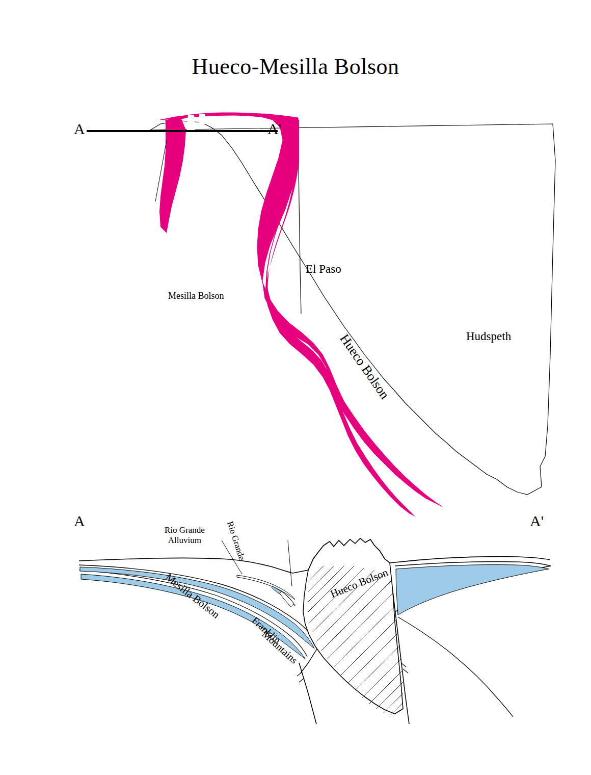Hueco-Mesilla Bolson
El Paso
Hudspeth
Mesilla Bolson
Hueco Bolson
A
A'
A
A'
Rio Grande
Alluvium
Rio Grande
Mesilla Bolson
Hueco Bolson
Franklin
Mountains